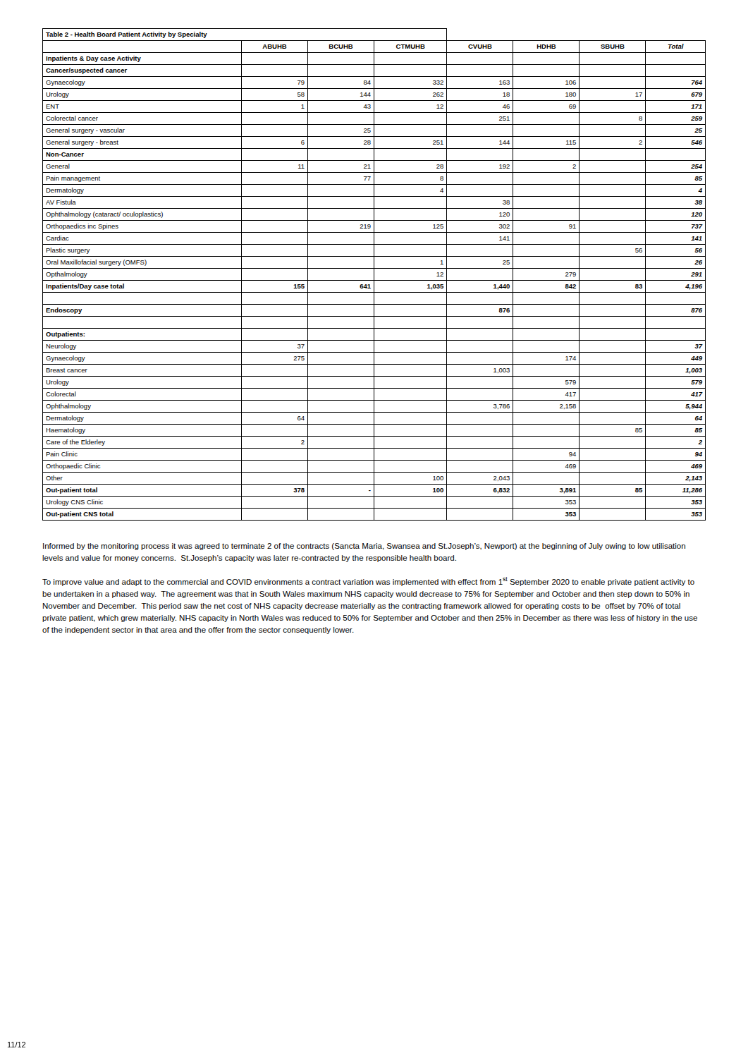| Table 2 - Health Board Patient Activity by Specialty | | | | |
| | ABUHB | BCUHB | CTMUHB | CVUHB | HDHB | SBUHB | Total |
| Inpatients & Day case Activity | | | | | | | |
| Cancer/suspected cancer | | | | | | | |
| Gynaecology | 79 | 84 | 332 | 163 | 106 | | 764 |
| Urology | 58 | 144 | 262 | 18 | 180 | 17 | 679 |
| ENT | 1 | 43 | 12 | 46 | 69 | | 171 |
| Colorectal cancer | | | | 251 | | 8 | 259 |
| General surgery - vascular | | 25 | | | | | 25 |
| General surgery - breast | 6 | 28 | 251 | 144 | 115 | 2 | 546 |
| Non-Cancer | | | | | | | |
| General | 11 | 21 | 28 | 192 | 2 | | 254 |
| Pain management | | 77 | 8 | | | | 85 |
| Dermatology | | | 4 | | | | 4 |
| AV Fistula | | | | 38 | | | 38 |
| Ophthalmology (cataract/ oculoplastics) | | | | 120 | | | 120 |
| Orthopaedics inc Spines | | 219 | 125 | 302 | 91 | | 737 |
| Cardiac | | | | 141 | | | 141 |
| Plastic surgery | | | | | | 56 | 56 |
| Oral Maxillofacial surgery (OMFS) | | | 1 | 25 | | | 26 |
| Opthalmology | | | 12 | | 279 | | 291 |
| Inpatients/Day case total | 155 | 641 | 1,035 | 1,440 | 842 | 83 | 4,196 |
| Endoscopy | | | | 876 | | | 876 |
| Outpatients: | | | | | | | |
| Neurology | 37 | | | | | | 37 |
| Gynaecology | 275 | | | | 174 | | 449 |
| Breast cancer | | | | 1,003 | | | 1,003 |
| Urology | | | | | 579 | | 579 |
| Colorectal | | | | | 417 | | 417 |
| Ophthalmology | | | | 3,786 | 2,158 | | 5,944 |
| Dermatology | 64 | | | | | | 64 |
| Haematology | | | | | | 85 | 85 |
| Care of the Elderley | 2 | | | | | | 2 |
| Pain Clinic | | | | | 94 | | 94 |
| Orthopaedic Clinic | | | | | 469 | | 469 |
| Other | | | 100 | 2,043 | | | 2,143 |
| Out-patient total | 378 | - | 100 | 6,832 | 3,891 | 85 | 11,286 |
| Urology CNS Clinic | | | | | 353 | | 353 |
| Out-patient CNS total | | | | | 353 | | 353 |
Informed by the monitoring process it was agreed to terminate 2 of the contracts (Sancta Maria, Swansea and St.Joseph’s, Newport) at the beginning of July owing to low utilisation levels and value for money concerns. St.Joseph’s capacity was later re-contracted by the responsible health board.
To improve value and adapt to the commercial and COVID environments a contract variation was implemented with effect from 1st September 2020 to enable private patient activity to be undertaken in a phased way. The agreement was that in South Wales maximum NHS capacity would decrease to 75% for September and October and then step down to 50% in November and December. This period saw the net cost of NHS capacity decrease materially as the contracting framework allowed for operating costs to be offset by 70% of total private patient, which grew materially. NHS capacity in North Wales was reduced to 50% for September and October and then 25% in December as there was less of history in the use of the independent sector in that area and the offer from the sector consequently lower.
11/12